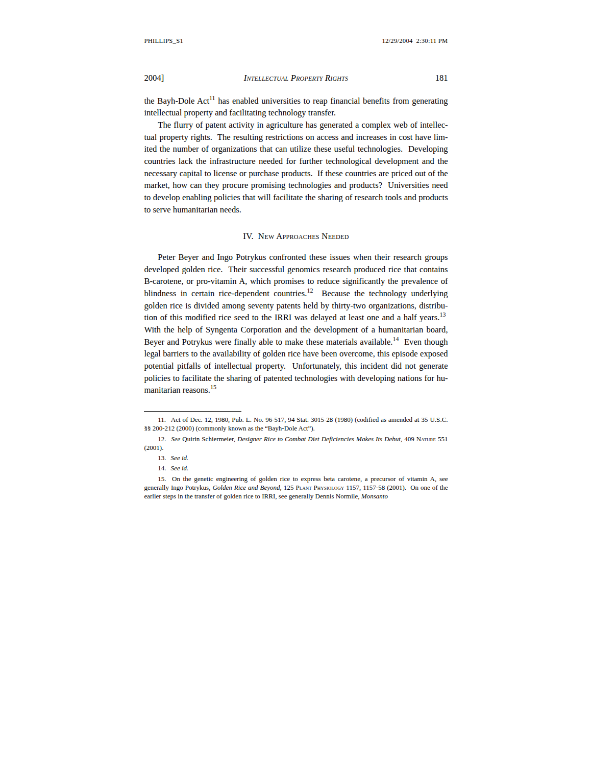PHILLIPS_S1 12/29/2004 2:30:11 PM
2004] Intellectual Property Rights 181
the Bayh-Dole Act11 has enabled universities to reap financial benefits from generating intellectual property and facilitating technology transfer.
The flurry of patent activity in agriculture has generated a complex web of intellectual property rights. The resulting restrictions on access and increases in cost have limited the number of organizations that can utilize these useful technologies. Developing countries lack the infrastructure needed for further technological development and the necessary capital to license or purchase products. If these countries are priced out of the market, how can they procure promising technologies and products? Universities need to develop enabling policies that will facilitate the sharing of research tools and products to serve humanitarian needs.
IV. New Approaches Needed
Peter Beyer and Ingo Potrykus confronted these issues when their research groups developed golden rice. Their successful genomics research produced rice that contains B-carotene, or pro-vitamin A, which promises to reduce significantly the prevalence of blindness in certain rice-dependent countries.12 Because the technology underlying golden rice is divided among seventy patents held by thirty-two organizations, distribution of this modified rice seed to the IRRI was delayed at least one and a half years.13 With the help of Syngenta Corporation and the development of a humanitarian board, Beyer and Potrykus were finally able to make these materials available.14 Even though legal barriers to the availability of golden rice have been overcome, this episode exposed potential pitfalls of intellectual property. Unfortunately, this incident did not generate policies to facilitate the sharing of patented technologies with developing nations for humanitarian reasons.15
11. Act of Dec. 12, 1980, Pub. L. No. 96-517, 94 Stat. 3015-28 (1980) (codified as amended at 35 U.S.C. §§ 200-212 (2000) (commonly known as the “Bayh-Dole Act”).
12. See Quirin Schiermeier, Designer Rice to Combat Diet Deficiencies Makes Its Debut, 409 Nature 551 (2001).
13. See id.
14. See id.
15. On the genetic engineering of golden rice to express beta carotene, a precursor of vitamin A, see generally Ingo Potrykus, Golden Rice and Beyond, 125 Plant Physiology 1157, 1157-58 (2001). On one of the earlier steps in the transfer of golden rice to IRRI, see generally Dennis Normile, Monsanto